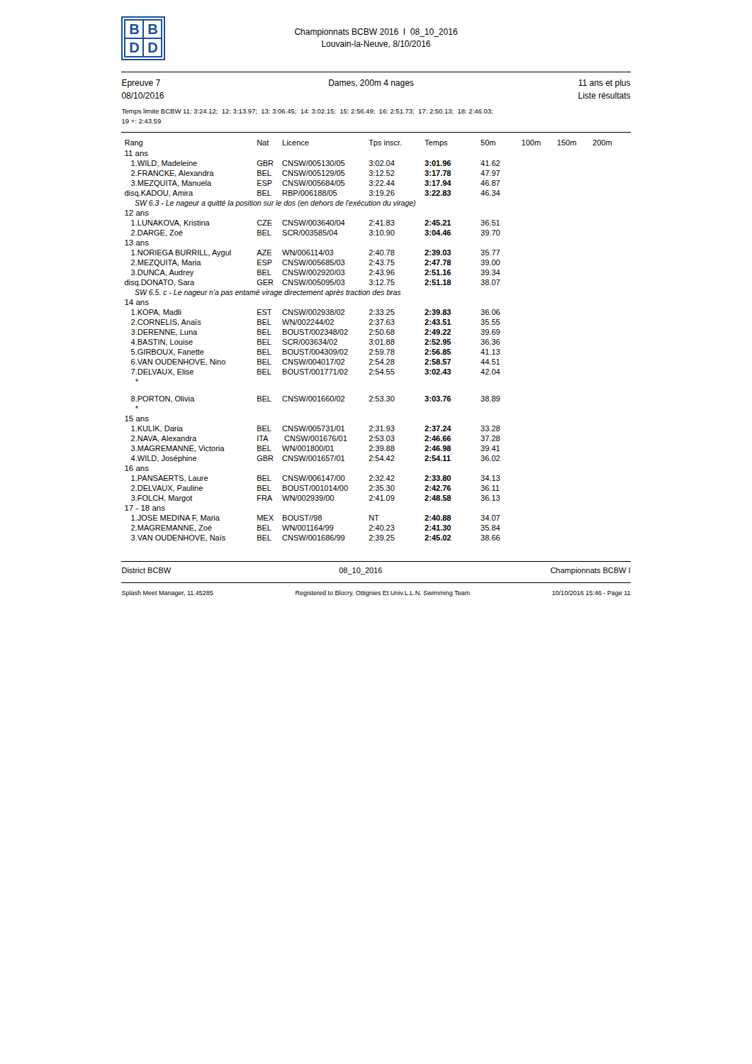B
B
D
D
Championnats BCBW 2016 I 08_10_2016
Louvain-la-Neuve, 8/10/2016
Epreuve 7
08/10/2016
Dames, 200m 4 nages
11 ans et plus
Liste résultats
Temps limite BCBW 11: 3:24.12; 12: 3:13.97; 13: 3:06.45; 14: 3:02.15; 15: 2:56.49; 16: 2:51.73; 17: 2:50.13; 18: 2:46.03;
19 +: 2:43.59
| Rang | Nat | Licence | Tps inscr. | Temps | 50m | 100m | 150m | 200m |
| --- | --- | --- | --- | --- | --- | --- | --- | --- |
| 11 ans |
| 1.WILD, Madeleine | GBR | CNSW/005130/05 | 3:02.04 | 3:01.96 | 41.62 | | | |
| 2.FRANCKE, Alexandra | BEL | CNSW/005129/05 | 3:12.52 | 3:17.78 | 47.97 | | | |
| 3.MEZQUITA, Manuela | ESP | CNSW/005684/05 | 3:22.44 | 3:17.94 | 46.87 | | | |
| disq.KADOU, Amira | BEL | RBP/006188/05 | 3:19.26 | 3:22.83 | 46.34 | | | |
| SW 6.3 - Le nageur a quitté la position sur le dos (en dehors de l'exécution du virage) |
| 12 ans |
| 1.LUNAKOVA, Kristina | CZE | CNSW/003640/04 | 2:41.83 | 2:45.21 | 36.51 | | | |
| 2.DARGE, Zoé | BEL | SCR/003585/04 | 3:10.90 | 3:04.46 | 39.70 | | | |
| 13 ans |
| 1.NORIEGA BURRILL, Aygul | AZE | WN/006114/03 | 2:40.78 | 2:39.03 | 35.77 | | | |
| 2.MEZQUITA, Maria | ESP | CNSW/005685/03 | 2:43.75 | 2:47.78 | 39.00 | | | |
| 3.DUNCA, Audrey | BEL | CNSW/002920/03 | 2:43.96 | 2:51.16 | 39.34 | | | |
| disq.DONATO, Sara | GER | CNSW/005095/03 | 3:12.75 | 2:51.18 | 38.07 | | | |
| SW 6.5. c - Le nageur n'a pas entamé virage directement après traction des bras |
| 14 ans |
| 1.KOPA, Madli | EST | CNSW/002938/02 | 2:33.25 | 2:39.83 | 36.06 | | | |
| 2.CORNELIS, Anaïs | BEL | WN/002244/02 | 2:37.63 | 2:43.51 | 35.55 | | | |
| 3.DERENNE, Luna | BEL | BOUST/002348/02 | 2:50.68 | 2:49.22 | 39.69 | | | |
| 4.BASTIN, Louise | BEL | SCR/003634/02 | 3:01.88 | 2:52.95 | 36.36 | | | |
| 5.GIRBOUX, Fanette | BEL | BOUST/004309/02 | 2:59.78 | 2:56.85 | 41.13 | | | |
| 6.VAN OUDENHOVE, Nino | BEL | CNSW/004017/02 | 2:54.28 | 2:58.57 | 44.51 | | | |
| 7.DELVAUX, Elise | BEL | BOUST/001771/02 | 2:54.55 | 3:02.43 | 42.04 | | | |
| * | | | | | | | | |
| 8.PORTON, Olivia | BEL | CNSW/001660/02 | 2:53.30 | 3:03.76 | 38.89 | | | |
| * | | | | | | | | |
| 15 ans |
| 1.KULIK, Daria | BEL | CNSW/005731/01 | 2:31.93 | 2:37.24 | 33.28 | | | |
| 2.NAVA, Alexandra | ITA | CNSW/001676/01 | 2:53.03 | 2:46.66 | 37.28 | | | |
| 3.MAGREMANNE, Victoria | BEL | WN/001800/01 | 2:39.88 | 2:46.98 | 39.41 | | | |
| 4.WILD, Joséphine | GBR | CNSW/001657/01 | 2:54.42 | 2:54.11 | 36.02 | | | |
| 16 ans |
| 1.PANSAERTS, Laure | BEL | CNSW/006147/00 | 2:32.42 | 2:33.80 | 34.13 | | | |
| 2.DELVAUX, Pauline | BEL | BOUST/001014/00 | 2:35.30 | 2:42.76 | 36.11 | | | |
| 3.FOLCH, Margot | FRA | WN/002939/00 | 2:41.09 | 2:48.58 | 36.13 | | | |
| 17 - 18 ans |
| 1.JOSE MEDINA F, Maria | MEX | BOUST//98 | NT | 2:40.88 | 34.07 | | | |
| 2.MAGREMANNE, Zoé | BEL | WN/001164/99 | 2:40.23 | 2:41.30 | 35.84 | | | |
| 3.VAN OUDENHOVE, Naïs | BEL | CNSW/001686/99 | 2:39.25 | 2:45.02 | 38.66 | | | |
District BCBW
08_10_2016
Championnats BCBW I
Splash Meet Manager, 11.45285
Registered to Blocry, Ottignies Et Univ.L.L.N. Swimming Team
10/10/2016 15:46 - Page 11